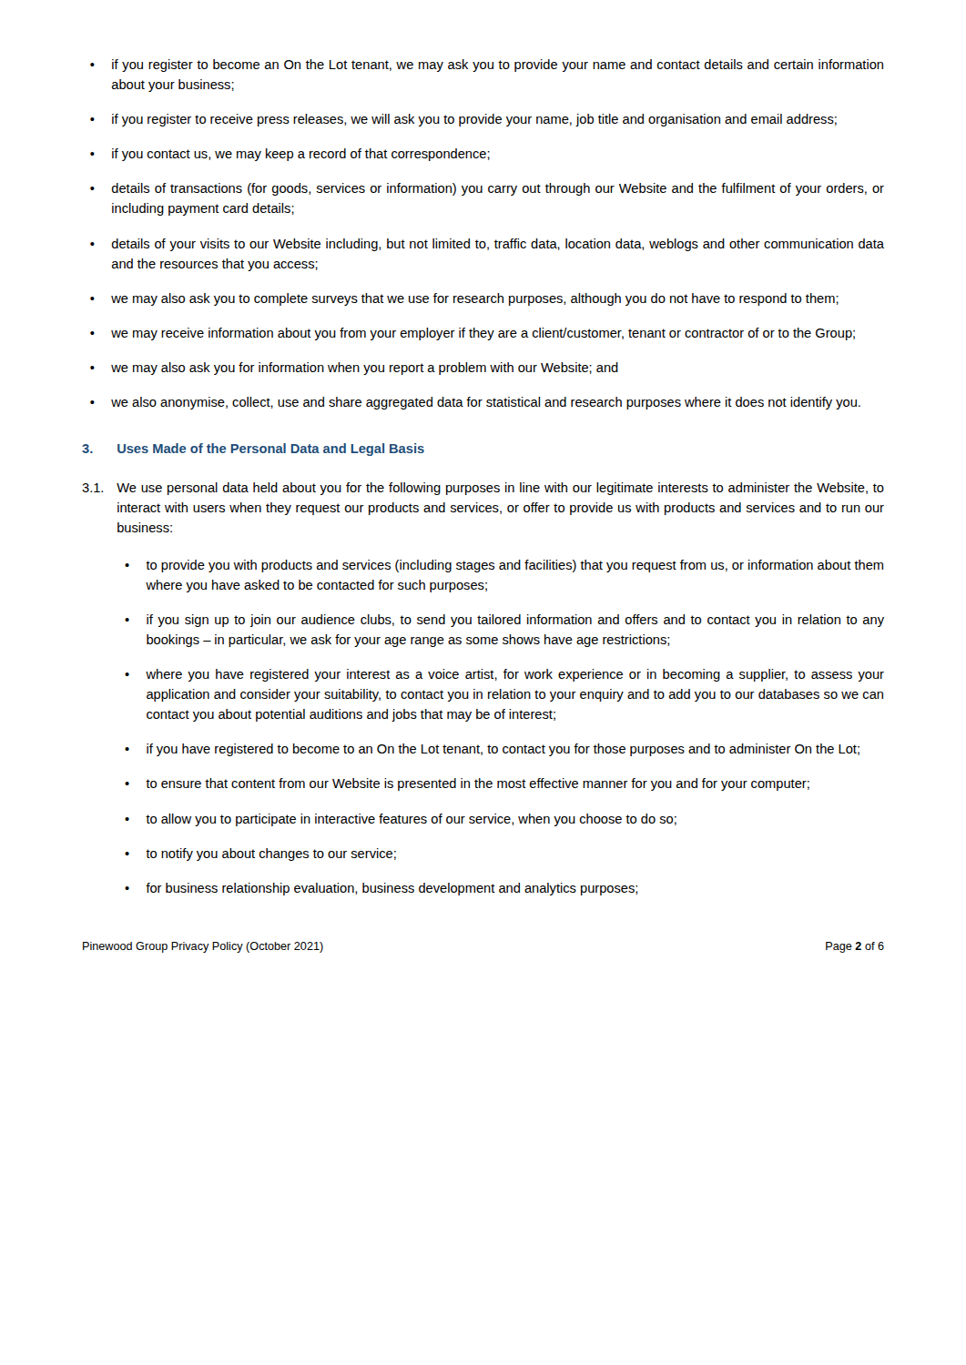if you register to become an On the Lot tenant, we may ask you to provide your name and contact details and certain information about your business;
if you register to receive press releases, we will ask you to provide your name, job title and organisation and email address;
if you contact us, we may keep a record of that correspondence;
details of transactions (for goods, services or information) you carry out through our Website and the fulfilment of your orders, or including payment card details;
details of your visits to our Website including, but not limited to, traffic data, location data, weblogs and other communication data and the resources that you access;
we may also ask you to complete surveys that we use for research purposes, although you do not have to respond to them;
we may receive information about you from your employer if they are a client/customer, tenant or contractor of or to the Group;
we may also ask you for information when you report a problem with our Website; and
we also anonymise, collect, use and share aggregated data for statistical and research purposes where it does not identify you.
3. Uses Made of the Personal Data and Legal Basis
3.1. We use personal data held about you for the following purposes in line with our legitimate interests to administer the Website, to interact with users when they request our products and services, or offer to provide us with products and services and to run our business:
to provide you with products and services (including stages and facilities) that you request from us, or information about them where you have asked to be contacted for such purposes;
if you sign up to join our audience clubs, to send you tailored information and offers and to contact you in relation to any bookings – in particular, we ask for your age range as some shows have age restrictions;
where you have registered your interest as a voice artist, for work experience or in becoming a supplier, to assess your application and consider your suitability, to contact you in relation to your enquiry and to add you to our databases so we can contact you about potential auditions and jobs that may be of interest;
if you have registered to become to an On the Lot tenant, to contact you for those purposes and to administer On the Lot;
to ensure that content from our Website is presented in the most effective manner for you and for your computer;
to allow you to participate in interactive features of our service, when you choose to do so;
to notify you about changes to our service;
for business relationship evaluation, business development and analytics purposes;
Pinewood Group Privacy Policy (October 2021)
Page 2 of 6